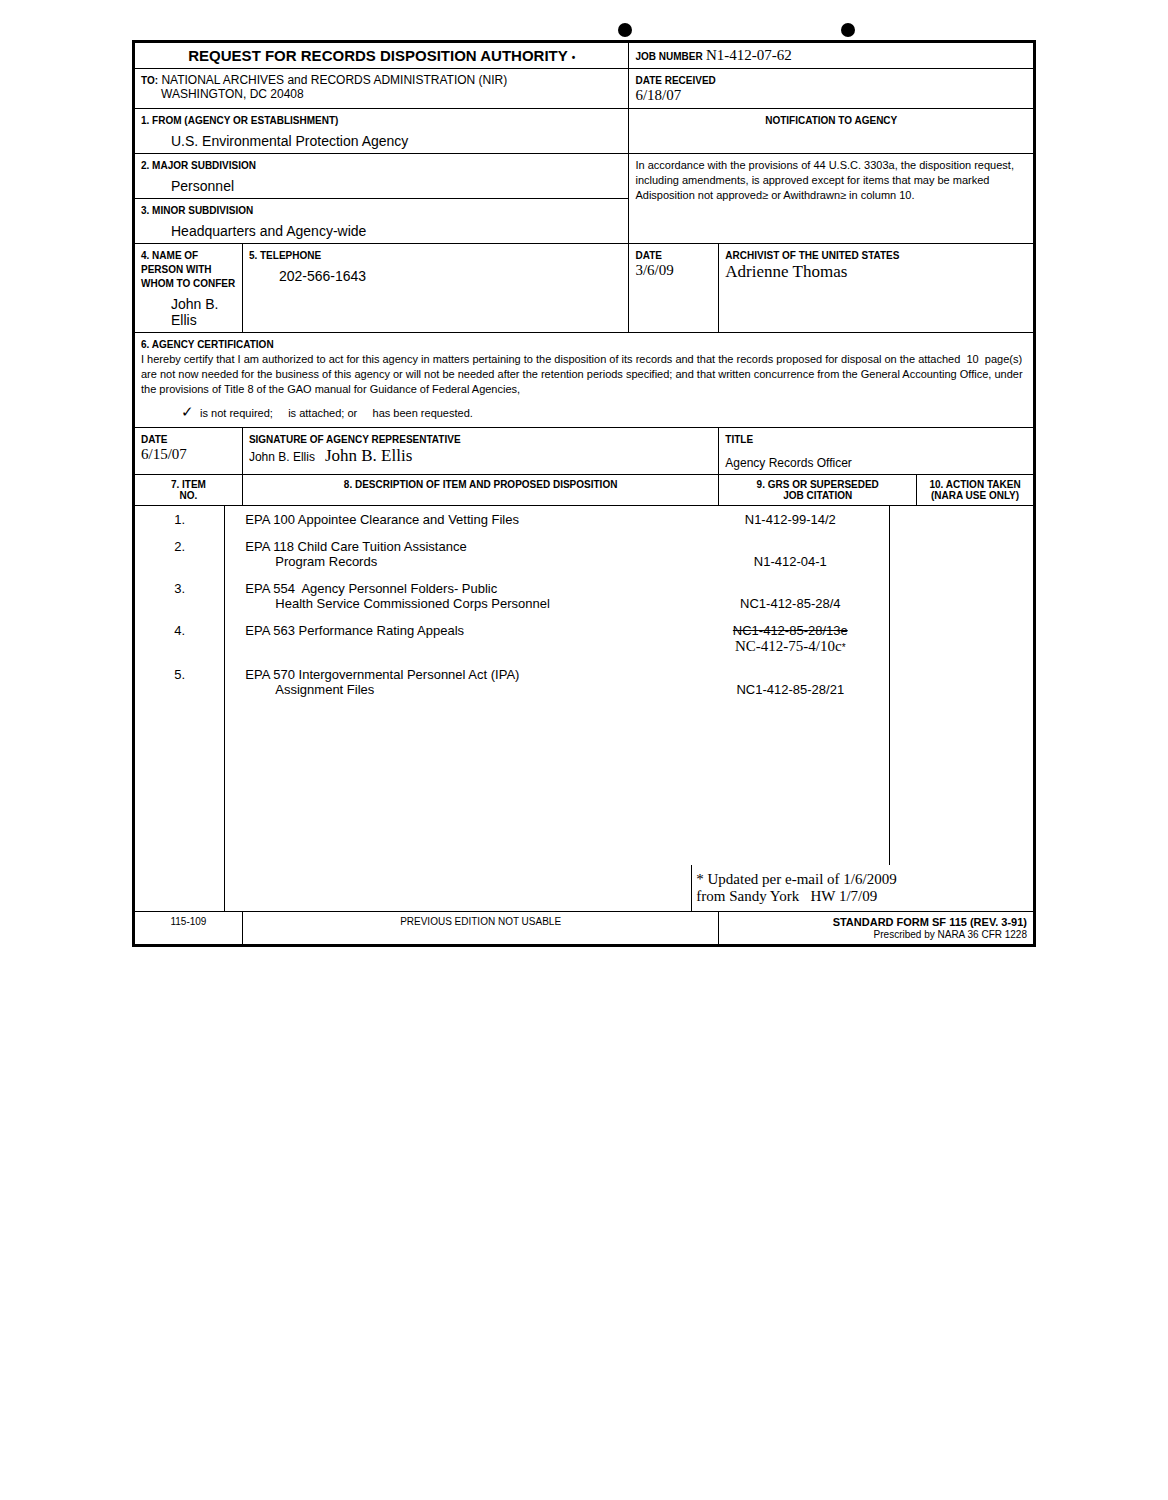| REQUEST FOR RECORDS DISPOSITION AUTHORITY • | Job Number N1-412-07-62 |
| To: NATIONAL ARCHIVES and RECORDS ADMINISTRATION (NIR) WASHINGTON, DC 20408 | Date Received 6/18/07 |
| 1. From (Agency or establishment) U.S. Environmental Protection Agency | Notification to Agency |
| 2. Major Subdivision Personnel | In accordance with the provisions of 44 U.S.C. 3303a, the disposition request, including amendments, is approved except for items that may be marked Adisposition not approved≥ or Awithdrawn≥ in column 10. |
| 3. Minor Subdivision Headquarters and Agency-wide |
| 4. Name of Person with Whom to Confer John B. Ellis | 5. Telephone 202-566-1643 | Date 3/6/09 | Archivist of the United States Adrienne Thomas |
| 6. Agency Certification I hereby certify that I am authorized to act for this agency in matters pertaining to the disposition of its records and that the records proposed for disposal on the attached 10 page(s) are not now needed for the business of this agency or will not be needed after the retention periods specified; and that written concurrence from the General Accounting Office, under the provisions of Title 8 of the GAO manual for Guidance of Federal Agencies, ✓ is not required; is attached; or has been requested. |
| Date 6/15/07 | Signature of Agency Representative John B. Ellis John B. Ellis | Title Agency Records Officer |
| 7. Item No. | 8. Description of Item and Proposed Disposition | 9. GRS or Superseded Job Citation | 10. Action Taken (NARA use only) |
| / 1. / EPA 100 Appointee Clearance and Vetting Files / N1-412-99-14/2 / / / 2. / EPA 118 Child Care Tuition Assistance Program Records / N1-412-04-1 / / / 3. / EPA 554 Agency Personnel Folders- Public Health Service Commissioned Corps Personnel / NC1-412-85-28/4 / / / 4. / EPA 563 Performance Rating Appeals / NC1-412-85-28/13e NC-412-75-4/10c * / / / 5. / EPA 570 Intergovernmental Personnel Act (IPA) Assignment Files / NC1-412-85-28/21 / / / / / * Updated per e-mail of 1/6/2009 from Sandy York HW 1/7/09 / |
| 115-109 | PREVIOUS EDITION NOT USABLE | STANDARD FORM SF 115 (REV. 3-91) Prescribed by NARA 36 CFR 1228 |